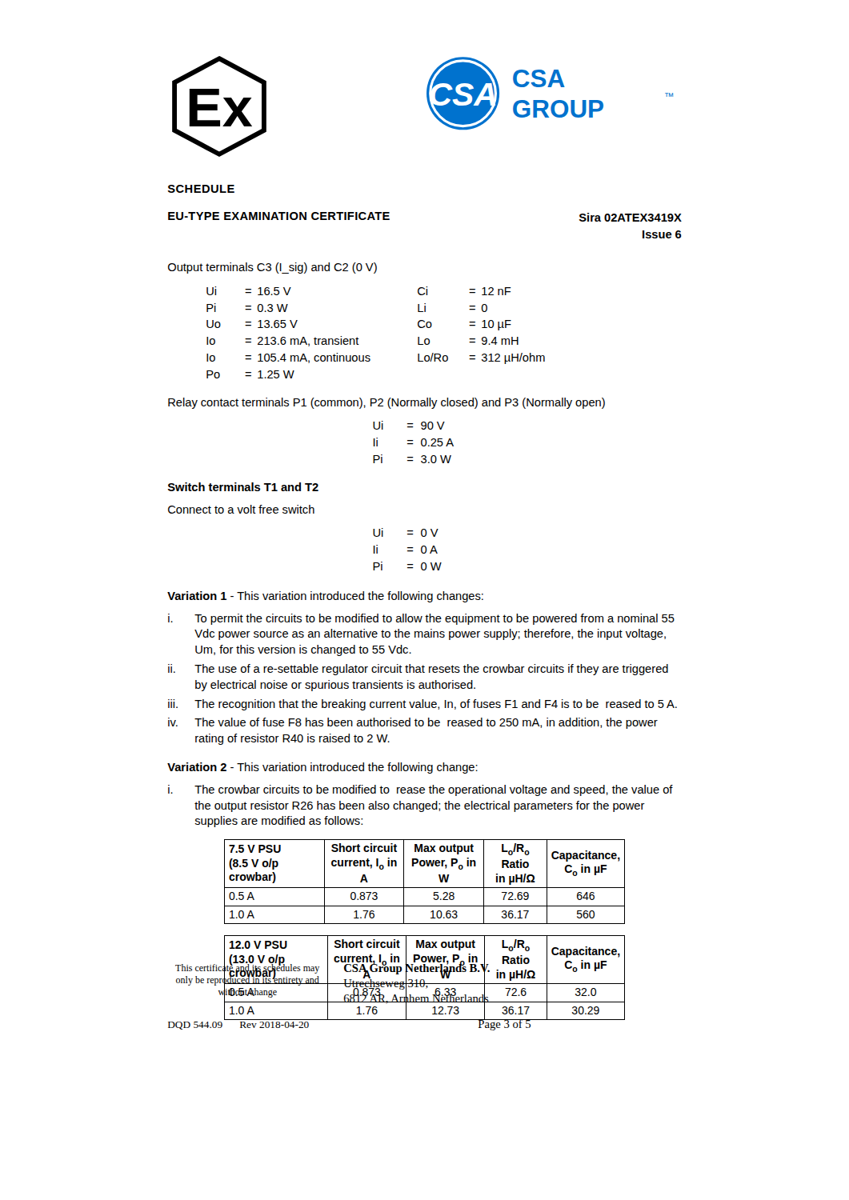Ex
CSA CSA GROUP ™
SCHEDULE
EU-TYPE EXAMINATION CERTIFICATE
Sira 02ATEX3419X
Issue 6
Output terminals C3 (I_sig) and C2 (0 V)
| Ui | = | 16.5 V | Ci | = | 12 nF |
| Pi | = | 0.3 W | Li | = | 0 |
| Uo | = | 13.65 V | Co | = | 10 µF |
| Io | = | 213.6 mA, transient | Lo | = | 9.4 mH |
| Io | = | 105.4 mA, continuous | Lo/Ro | = | 312 µH/ohm |
| Po | = | 1.25 W | | | |
Relay contact terminals P1 (common), P2 (Normally closed) and P3 (Normally open)
| Ui | = | 90 V |
| Ii | = | 0.25 A |
| Pi | = | 3.0 W |
Switch terminals T1 and T2
Connect to a volt free switch
| Ui | = | 0 V |
| Ii | = | 0 A |
| Pi | = | 0 W |
Variation 1 - This variation introduced the following changes:
To permit the circuits to be modified to allow the equipment to be powered from a nominal 55 Vdc power source as an alternative to the mains power supply; therefore, the input voltage, Um, for this version is changed to 55 Vdc.
The use of a re-settable regulator circuit that resets the crowbar circuits if they are triggered by electrical noise or spurious transients is authorised.
The recognition that the breaking current value, In, of fuses F1 and F4 is to be reased to 5 A.
The value of fuse F8 has been authorised to be reased to 250 mA, in addition, the power rating of resistor R40 is raised to 2 W.
Variation 2 - This variation introduced the following change:
The crowbar circuits to be modified to rease the operational voltage and speed, the value of the output resistor R26 has been also changed; the electrical parameters for the power supplies are modified as follows:
| 7.5 V PSU (8.5 V o/p crowbar) | Short circuit current, I o in A | Max output Power, P o in W | L o /R o Ratio in µH/Ω | Capacitance, C o in µF |
| --- | --- | --- | --- | --- |
| 0.5 A | 0.873 | 5.28 | 72.69 | 646 |
| 1.0 A | 1.76 | 10.63 | 36.17 | 560 |
| 12.0 V PSU (13.0 V o/p crowbar) | Short circuit current, I o in A | Max output Power, P o in W | L o /R o Ratio in µH/Ω | Capacitance, C o in µF |
| --- | --- | --- | --- | --- |
| 0.5 A | 0.873 | 6.33 | 72.6 | 32.0 |
| 1.0 A | 1.76 | 12.73 | 36.17 | 30.29 |
This certificate and its schedules may only be reproduced in its entirety and without change
CSA Group Netherlands B.V.
Utrechseweg 310,
6812 AR, Arnhem Netherlands
DQD 544.09 Rev 2018-04-20 Page 3 of 5